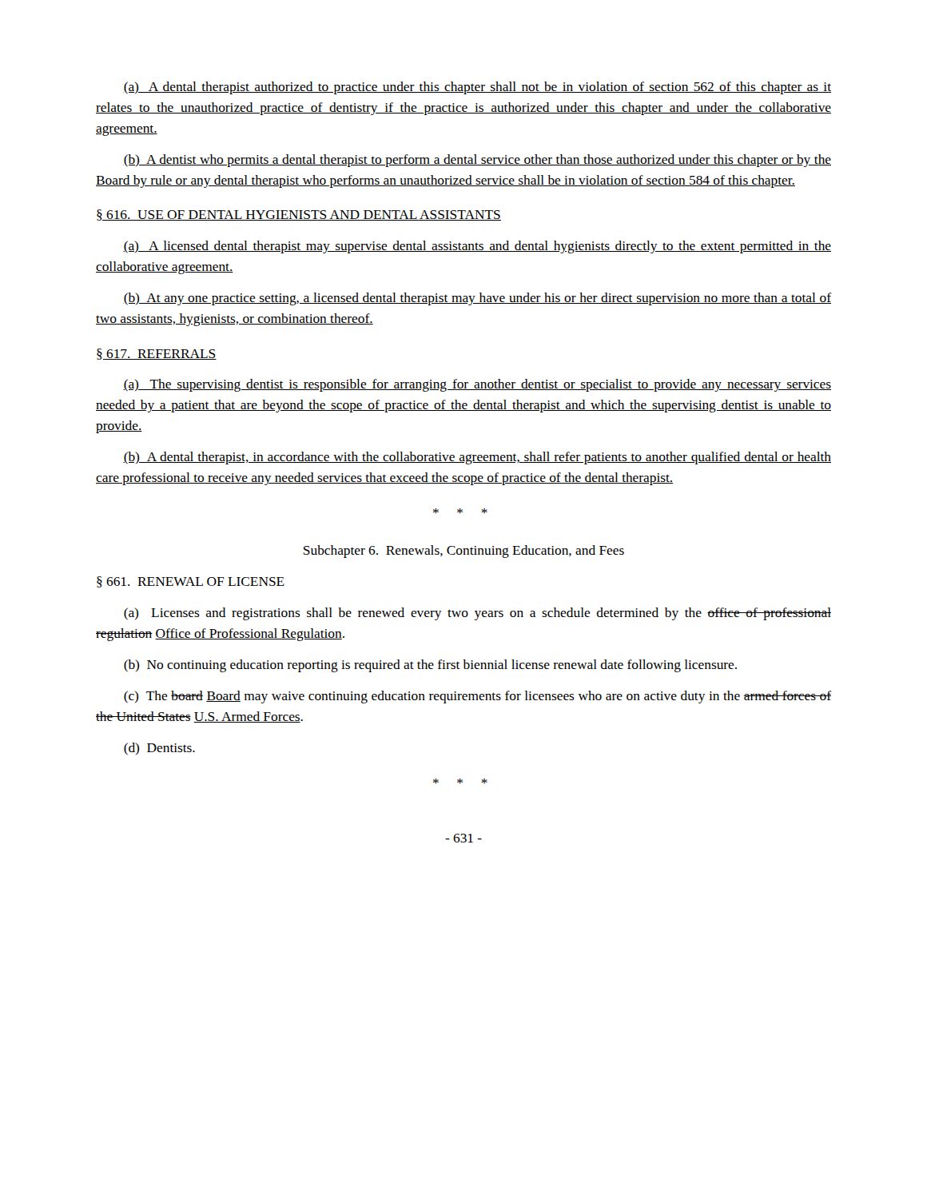(a) A dental therapist authorized to practice under this chapter shall not be in violation of section 562 of this chapter as it relates to the unauthorized practice of dentistry if the practice is authorized under this chapter and under the collaborative agreement.
(b) A dentist who permits a dental therapist to perform a dental service other than those authorized under this chapter or by the Board by rule or any dental therapist who performs an unauthorized service shall be in violation of section 584 of this chapter.
§ 616. USE OF DENTAL HYGIENISTS AND DENTAL ASSISTANTS
(a) A licensed dental therapist may supervise dental assistants and dental hygienists directly to the extent permitted in the collaborative agreement.
(b) At any one practice setting, a licensed dental therapist may have under his or her direct supervision no more than a total of two assistants, hygienists, or combination thereof.
§ 617. REFERRALS
(a) The supervising dentist is responsible for arranging for another dentist or specialist to provide any necessary services needed by a patient that are beyond the scope of practice of the dental therapist and which the supervising dentist is unable to provide.
(b) A dental therapist, in accordance with the collaborative agreement, shall refer patients to another qualified dental or health care professional to receive any needed services that exceed the scope of practice of the dental therapist.
* * *
Subchapter 6. Renewals, Continuing Education, and Fees
§ 661. RENEWAL OF LICENSE
(a) Licenses and registrations shall be renewed every two years on a schedule determined by the office of professional regulation Office of Professional Regulation.
(b) No continuing education reporting is required at the first biennial license renewal date following licensure.
(c) The board Board may waive continuing education requirements for licensees who are on active duty in the armed forces of the United States U.S. Armed Forces.
(d) Dentists.
* * *
- 631 -